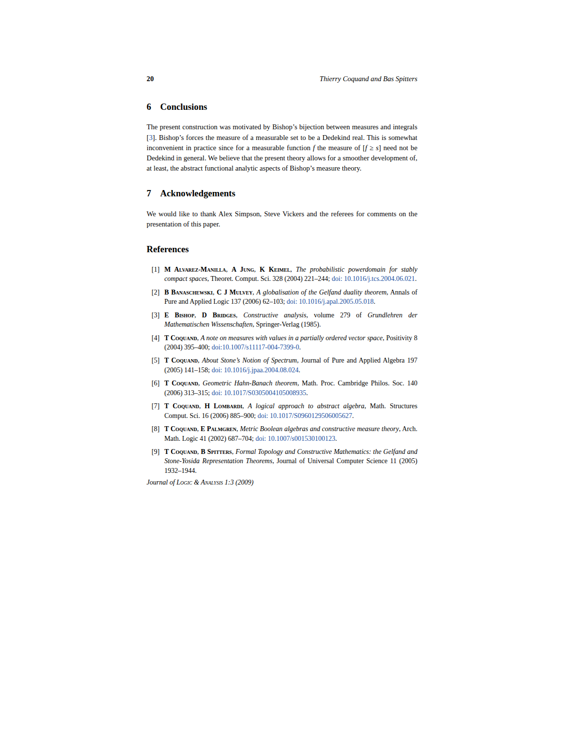20 Thierry Coquand and Bas Spitters
6 Conclusions
The present construction was motivated by Bishop’s bijection between measures and integrals [3]. Bishop’s forces the measure of a measurable set to be a Dedekind real. This is somewhat inconvenient in practice since for a measurable function f the measure of [f ≥ s] need not be Dedekind in general. We believe that the present theory allows for a smoother development of, at least, the abstract functional analytic aspects of Bishop’s measure theory.
7 Acknowledgements
We would like to thank Alex Simpson, Steve Vickers and the referees for comments on the presentation of this paper.
References
[1]
M Alvarez-Manilla, A Jung, K Keimel, The probabilistic powerdomain for stably compact spaces, Theoret. Comput. Sci. 328 (2004) 221–244; doi: 10.1016/j.tcs.2004.06.021.
[2]
B Banaschewski, C J Mulvey, A globalisation of the Gelfand duality theorem, Annals of Pure and Applied Logic 137 (2006) 62–103; doi: 10.1016/j.apal.2005.05.018.
[3]
E Bishop, D Bridges, Constructive analysis, volume 279 of Grundlehren der Mathematischen Wissenschaften, Springer-Verlag (1985).
[4]
T Coquand, A note on measures with values in a partially ordered vector space, Positivity 8 (2004) 395–400; doi:10.1007/s11117-004-7399-0.
[5]
T Coquand, About Stone’s Notion of Spectrum, Journal of Pure and Applied Algebra 197 (2005) 141–158; doi: 10.1016/j.jpaa.2004.08.024.
[6]
T Coquand, Geometric Hahn-Banach theorem, Math. Proc. Cambridge Philos. Soc. 140 (2006) 313–315; doi: 10.1017/S0305004105008935.
[7]
T Coquand, H Lombardi, A logical approach to abstract algebra, Math. Structures Comput. Sci. 16 (2006) 885–900; doi: 10.1017/S0960129506005627.
[8]
T Coquand, E Palmgren, Metric Boolean algebras and constructive measure theory, Arch. Math. Logic 41 (2002) 687–704; doi: 10.1007/s001530100123.
[9]
T Coquand, B Spitters, Formal Topology and Constructive Mathematics: the Gelfand and Stone-Yosida Representation Theorems, Journal of Universal Computer Science 11 (2005) 1932–1944.
Journal of Logic & Analysis 1:3 (2009)